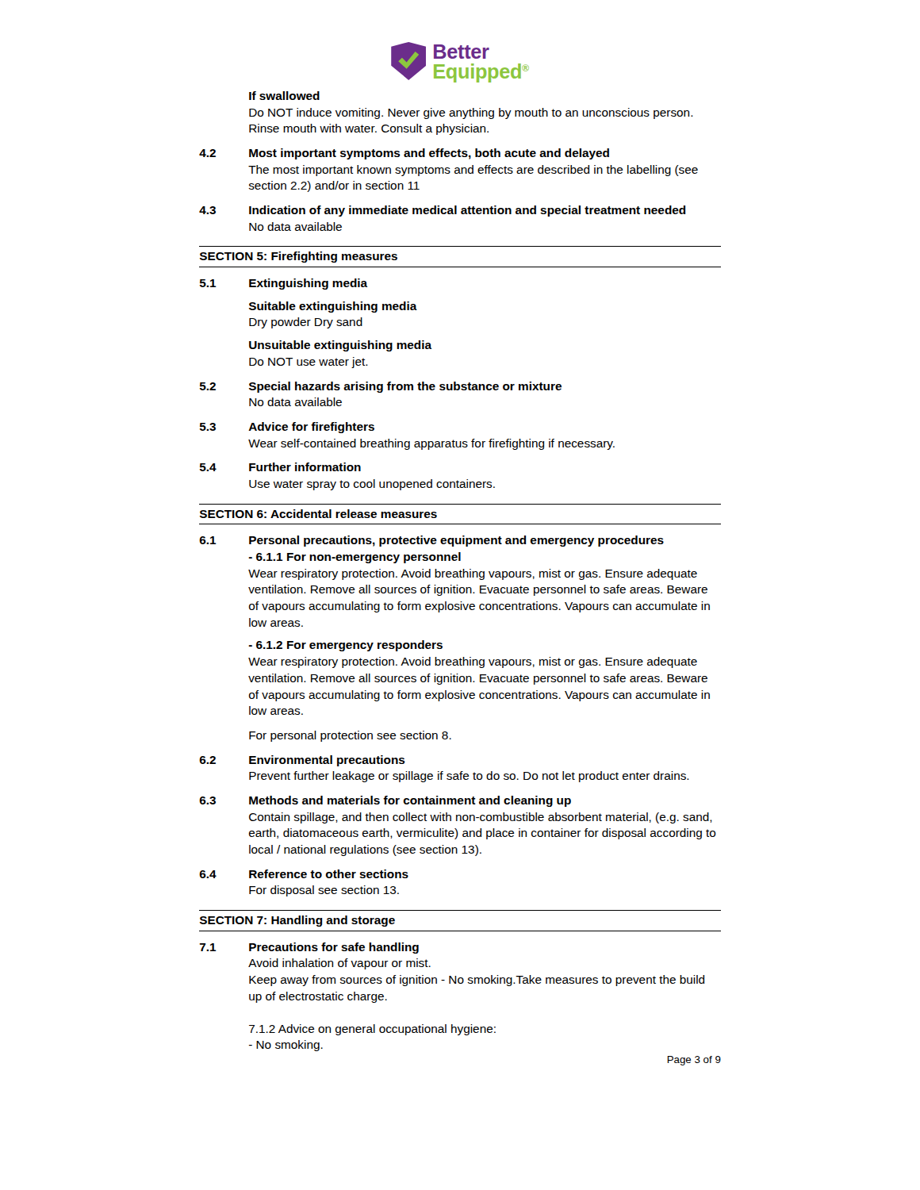Better
Equipped®
If swallowed
Do NOT induce vomiting. Never give anything by mouth to an unconscious person. Rinse mouth with water. Consult a physician.
4.2
Most important symptoms and effects, both acute and delayed
The most important known symptoms and effects are described in the labelling (see section 2.2) and/or in section 11
4.3
Indication of any immediate medical attention and special treatment needed
No data available
SECTION 5: Firefighting measures
5.1
Extinguishing media
Suitable extinguishing media
Dry powder Dry sand
Unsuitable extinguishing media
Do NOT use water jet.
5.2
Special hazards arising from the substance or mixture
No data available
5.3
Advice for firefighters
Wear self-contained breathing apparatus for firefighting if necessary.
5.4
Further information
Use water spray to cool unopened containers.
SECTION 6: Accidental release measures
6.1
Personal precautions, protective equipment and emergency procedures
- 6.1.1 For non-emergency personnel
Wear respiratory protection. Avoid breathing vapours, mist or gas. Ensure adequate ventilation. Remove all sources of ignition. Evacuate personnel to safe areas. Beware of vapours accumulating to form explosive concentrations. Vapours can accumulate in low areas.
- 6.1.2 For emergency responders
Wear respiratory protection. Avoid breathing vapours, mist or gas. Ensure adequate ventilation. Remove all sources of ignition. Evacuate personnel to safe areas. Beware of vapours accumulating to form explosive concentrations. Vapours can accumulate in low areas.
For personal protection see section 8.
6.2
Environmental precautions
Prevent further leakage or spillage if safe to do so. Do not let product enter drains.
6.3
Methods and materials for containment and cleaning up
Contain spillage, and then collect with non-combustible absorbent material, (e.g. sand, earth, diatomaceous earth, vermiculite) and place in container for disposal according to local / national regulations (see section 13).
6.4
Reference to other sections
For disposal see section 13.
SECTION 7: Handling and storage
7.1
Precautions for safe handling
Avoid inhalation of vapour or mist.
Keep away from sources of ignition - No smoking.Take measures to prevent the build up of electrostatic charge.
7.1.2 Advice on general occupational hygiene:
- No smoking.
Page 3 of 9